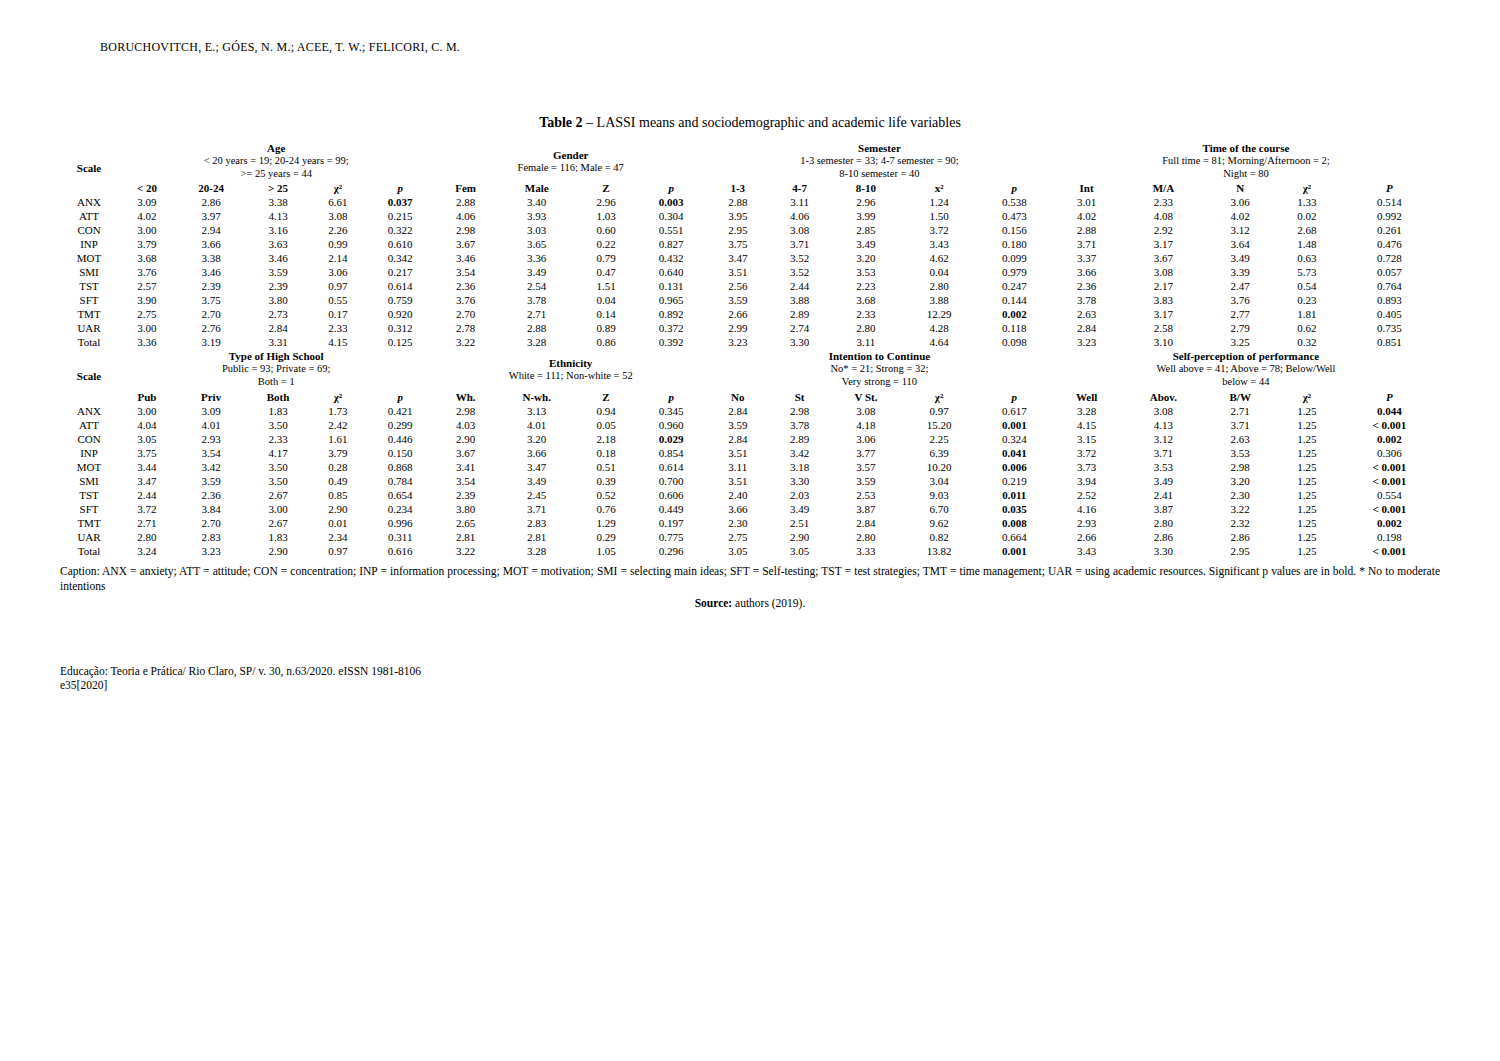BORUCHOVITCH, E.; GÓES, N. M.; ACEE, T. W.; FELICORI, C. M.
Table 2 – LASSI means and sociodemographic and academic life variables
| Scale | Age < 20 years = 19; 20-24 years = 99; >= 25 years = 44 | Gender Female = 116; Male = 47 | Semester 1-3 semester = 33; 4-7 semester = 90; 8-10 semester = 40 | Time of the course Full time = 81; Morning/Afternoon = 2; Night = 80 |
| --- | --- | --- | --- | --- |
| < 20 | 20-24 | > 25 | χ² | p | Fem | Male | Z | p | 1-3 | 4-7 | 8-10 | x² | p | Int | M/A | N | χ² | P |
| ANX | 3.09 | 2.86 | 3.38 | 6.61 | 0.037 | 2.88 | 3.40 | 2.96 | 0.003 | 2.88 | 3.11 | 2.96 | 1.24 | 0.538 | 3.01 | 2.33 | 3.06 | 1.33 | 0.514 |
| ATT | 4.02 | 3.97 | 4.13 | 3.08 | 0.215 | 4.06 | 3.93 | 1.03 | 0.304 | 3.95 | 4.06 | 3.99 | 1.50 | 0.473 | 4.02 | 4.08 | 4.02 | 0.02 | 0.992 |
| CON | 3.00 | 2.94 | 3.16 | 2.26 | 0.322 | 2.98 | 3.03 | 0.60 | 0.551 | 2.95 | 3.08 | 2.85 | 3.72 | 0.156 | 2.88 | 2.92 | 3.12 | 2.68 | 0.261 |
| INP | 3.79 | 3.66 | 3.63 | 0.99 | 0.610 | 3.67 | 3.65 | 0.22 | 0.827 | 3.75 | 3.71 | 3.49 | 3.43 | 0.180 | 3.71 | 3.17 | 3.64 | 1.48 | 0.476 |
| MOT | 3.68 | 3.38 | 3.46 | 2.14 | 0.342 | 3.46 | 3.36 | 0.79 | 0.432 | 3.47 | 3.52 | 3.20 | 4.62 | 0.099 | 3.37 | 3.67 | 3.49 | 0.63 | 0.728 |
| SMI | 3.76 | 3.46 | 3.59 | 3.06 | 0.217 | 3.54 | 3.49 | 0.47 | 0.640 | 3.51 | 3.52 | 3.53 | 0.04 | 0.979 | 3.66 | 3.08 | 3.39 | 5.73 | 0.057 |
| TST | 2.57 | 2.39 | 2.39 | 0.97 | 0.614 | 2.36 | 2.54 | 1.51 | 0.131 | 2.56 | 2.44 | 2.23 | 2.80 | 0.247 | 2.36 | 2.17 | 2.47 | 0.54 | 0.764 |
| SFT | 3.90 | 3.75 | 3.80 | 0.55 | 0.759 | 3.76 | 3.78 | 0.04 | 0.965 | 3.59 | 3.88 | 3.68 | 3.88 | 0.144 | 3.78 | 3.83 | 3.76 | 0.23 | 0.893 |
| TMT | 2.75 | 2.70 | 2.73 | 0.17 | 0.920 | 2.70 | 2.71 | 0.14 | 0.892 | 2.66 | 2.89 | 2.33 | 12.29 | 0.002 | 2.63 | 3.17 | 2.77 | 1.81 | 0.405 |
| UAR | 3.00 | 2.76 | 2.84 | 2.33 | 0.312 | 2.78 | 2.88 | 0.89 | 0.372 | 2.99 | 2.74 | 2.80 | 4.28 | 0.118 | 2.84 | 2.58 | 2.79 | 0.62 | 0.735 |
| Total | 3.36 | 3.19 | 3.31 | 4.15 | 0.125 | 3.22 | 3.28 | 0.86 | 0.392 | 3.23 | 3.30 | 3.11 | 4.64 | 0.098 | 3.23 | 3.10 | 3.25 | 0.32 | 0.851 |
| Scale | Type of High School Public = 93; Private = 69; Both = 1 | Ethnicity White = 111; Non-white = 52 | Intention to Continue No* = 21; Strong = 32; Very strong = 110 | Self-perception of performance Well above = 41; Above = 78; Below/Well below = 44 |
| Pub | Priv | Both | χ² | p | Wh. | N-wh. | Z | p | No | St | V St. | χ² | p | Well | Abov. | B/W | χ² | P |
| ANX | 3.00 | 3.09 | 1.83 | 1.73 | 0.421 | 2.98 | 3.13 | 0.94 | 0.345 | 2.84 | 2.98 | 3.08 | 0.97 | 0.617 | 3.28 | 3.08 | 2.71 | 1.25 | 0.044 |
| ATT | 4.04 | 4.01 | 3.50 | 2.42 | 0.299 | 4.03 | 4.01 | 0.05 | 0.960 | 3.59 | 3.78 | 4.18 | 15.20 | 0.001 | 4.15 | 4.13 | 3.71 | 1.25 | < 0.001 |
| CON | 3.05 | 2.93 | 2.33 | 1.61 | 0.446 | 2.90 | 3.20 | 2.18 | 0.029 | 2.84 | 2.89 | 3.06 | 2.25 | 0.324 | 3.15 | 3.12 | 2.63 | 1.25 | 0.002 |
| INP | 3.75 | 3.54 | 4.17 | 3.79 | 0.150 | 3.67 | 3.66 | 0.18 | 0.854 | 3.51 | 3.42 | 3.77 | 6.39 | 0.041 | 3.72 | 3.71 | 3.53 | 1.25 | 0.306 |
| MOT | 3.44 | 3.42 | 3.50 | 0.28 | 0.868 | 3.41 | 3.47 | 0.51 | 0.614 | 3.11 | 3.18 | 3.57 | 10.20 | 0.006 | 3.73 | 3.53 | 2.98 | 1.25 | < 0.001 |
| SMI | 3.47 | 3.59 | 3.50 | 0.49 | 0.784 | 3.54 | 3.49 | 0.39 | 0.700 | 3.51 | 3.30 | 3.59 | 3.04 | 0.219 | 3.94 | 3.49 | 3.20 | 1.25 | < 0.001 |
| TST | 2.44 | 2.36 | 2.67 | 0.85 | 0.654 | 2.39 | 2.45 | 0.52 | 0.606 | 2.40 | 2.03 | 2.53 | 9.03 | 0.011 | 2.52 | 2.41 | 2.30 | 1.25 | 0.554 |
| SFT | 3.72 | 3.84 | 3.00 | 2.90 | 0.234 | 3.80 | 3.71 | 0.76 | 0.449 | 3.66 | 3.49 | 3.87 | 6.70 | 0.035 | 4.16 | 3.87 | 3.22 | 1.25 | < 0.001 |
| TMT | 2.71 | 2.70 | 2.67 | 0.01 | 0.996 | 2.65 | 2.83 | 1.29 | 0.197 | 2.30 | 2.51 | 2.84 | 9.62 | 0.008 | 2.93 | 2.80 | 2.32 | 1.25 | 0.002 |
| UAR | 2.80 | 2.83 | 1.83 | 2.34 | 0.311 | 2.81 | 2.81 | 0.29 | 0.775 | 2.75 | 2.90 | 2.80 | 0.82 | 0.664 | 2.66 | 2.86 | 2.86 | 1.25 | 0.198 |
| Total | 3.24 | 3.23 | 2.90 | 0.97 | 0.616 | 3.22 | 3.28 | 1.05 | 0.296 | 3.05 | 3.05 | 3.33 | 13.82 | 0.001 | 3.43 | 3.30 | 2.95 | 1.25 | < 0.001 |
Caption: ANX = anxiety; ATT = attitude; CON = concentration; INP = information processing; MOT = motivation; SMI = selecting main ideas; SFT = Self-testing; TST = test strategies; TMT = time management; UAR = using academic resources. Significant p values are in bold. * No to moderate intentions
Source: authors (2019).
Educação: Teoria e Prática/ Rio Claro, SP/ v. 30, n.63/2020. eISSN 1981-8106
e35[2020]